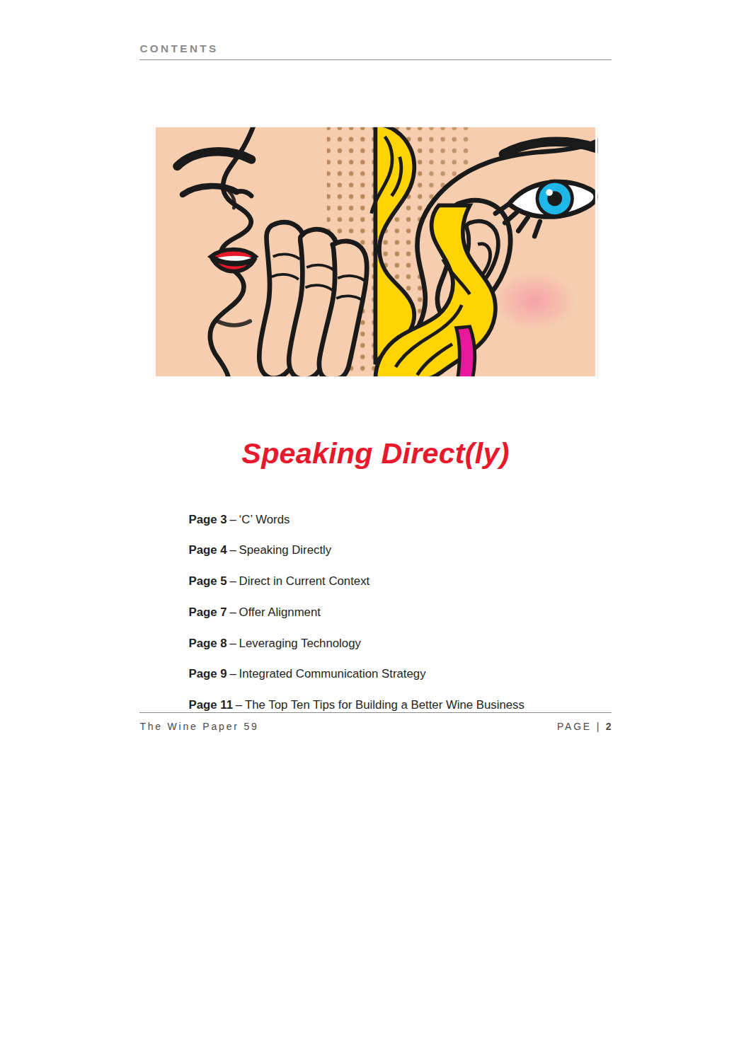Contents
Speaking Direct(ly)
Page 3–‘C’ Words
Page 4–Speaking Directly
Page 5–Direct in Current Context
Page 7–Offer Alignment
Page 8–Leveraging Technology
Page 9–Integrated Communication Strategy
Page 11–The Top Ten Tips for Building a Better Wine Business
The Wine Paper 59
PAGE | 2